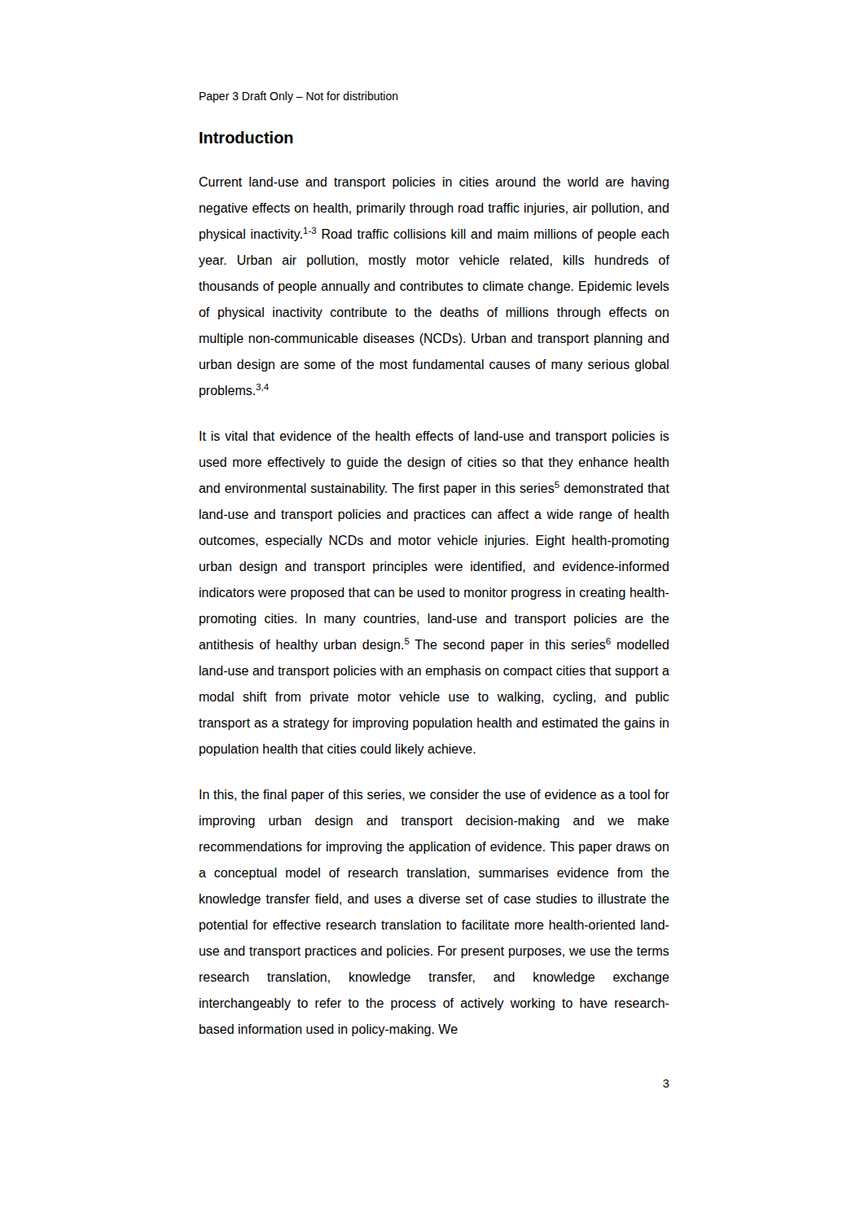Paper 3 Draft Only – Not for distribution
Introduction
Current land-use and transport policies in cities around the world are having negative effects on health, primarily through road traffic injuries, air pollution, and physical inactivity.1-3 Road traffic collisions kill and maim millions of people each year. Urban air pollution, mostly motor vehicle related, kills hundreds of thousands of people annually and contributes to climate change. Epidemic levels of physical inactivity contribute to the deaths of millions through effects on multiple non-communicable diseases (NCDs). Urban and transport planning and urban design are some of the most fundamental causes of many serious global problems.3,4
It is vital that evidence of the health effects of land-use and transport policies is used more effectively to guide the design of cities so that they enhance health and environmental sustainability. The first paper in this series5 demonstrated that land-use and transport policies and practices can affect a wide range of health outcomes, especially NCDs and motor vehicle injuries. Eight health-promoting urban design and transport principles were identified, and evidence-informed indicators were proposed that can be used to monitor progress in creating health-promoting cities. In many countries, land-use and transport policies are the antithesis of healthy urban design.5 The second paper in this series6 modelled land-use and transport policies with an emphasis on compact cities that support a modal shift from private motor vehicle use to walking, cycling, and public transport as a strategy for improving population health and estimated the gains in population health that cities could likely achieve.
In this, the final paper of this series, we consider the use of evidence as a tool for improving urban design and transport decision-making and we make recommendations for improving the application of evidence. This paper draws on a conceptual model of research translation, summarises evidence from the knowledge transfer field, and uses a diverse set of case studies to illustrate the potential for effective research translation to facilitate more health-oriented land-use and transport practices and policies. For present purposes, we use the terms research translation, knowledge transfer, and knowledge exchange interchangeably to refer to the process of actively working to have research-based information used in policy-making. We
3